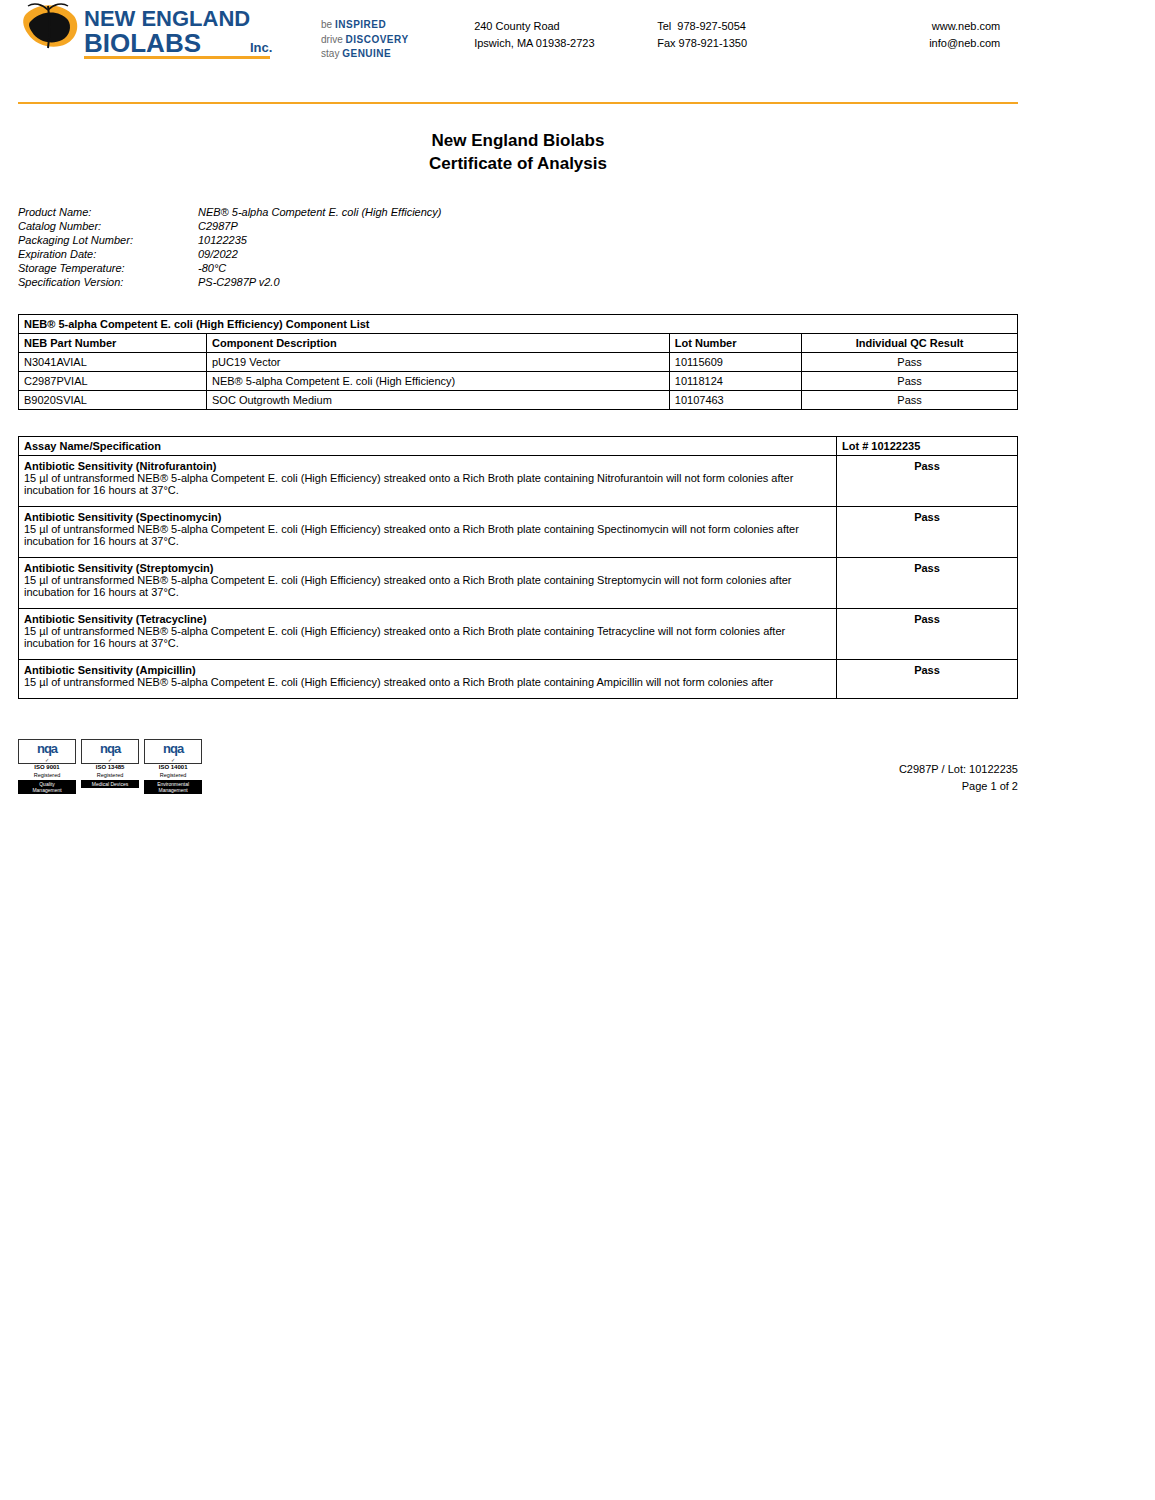NEW ENGLAND BIOLABS Inc.
be INSPIRED
drive DISCOVERY
stay GENUINE
240 County Road
Ipswich, MA 01938-2723
Tel 978-927-5054
Fax 978-921-1350
www.neb.com
info@neb.com
New England Biolabs
Certificate of Analysis
Product Name: NEB® 5-alpha Competent E. coli (High Efficiency)
Catalog Number: C2987P
Packaging Lot Number: 10122235
Expiration Date: 09/2022
Storage Temperature:-80°C
Specification Version: PS-C2987P v2.0
| NEB® 5-alpha Competent E. coli (High Efficiency) Component List |
| NEB Part Number | Component Description | Lot Number | Individual QC Result |
| N3041AVIAL | pUC19 Vector | 10115609 | Pass |
| C2987PVIAL | NEB® 5-alpha Competent E. coli (High Efficiency) | 10118124 | Pass |
| B9020SVIAL | SOC Outgrowth Medium | 10107463 | Pass |
| Assay Name/Specification | Lot # 10122235 |
| --- | --- |
| Antibiotic Sensitivity (Nitrofurantoin) 15 µl of untransformed NEB® 5-alpha Competent E. coli (High Efficiency) streaked onto a Rich Broth plate containing Nitrofurantoin will not form colonies after incubation for 16 hours at 37°C. | Pass |
| Antibiotic Sensitivity (Spectinomycin) 15 µl of untransformed NEB® 5-alpha Competent E. coli (High Efficiency) streaked onto a Rich Broth plate containing Spectinomycin will not form colonies after incubation for 16 hours at 37°C. | Pass |
| Antibiotic Sensitivity (Streptomycin) 15 µl of untransformed NEB® 5-alpha Competent E. coli (High Efficiency) streaked onto a Rich Broth plate containing Streptomycin will not form colonies after incubation for 16 hours at 37°C. | Pass |
| Antibiotic Sensitivity (Tetracycline) 15 µl of untransformed NEB® 5-alpha Competent E. coli (High Efficiency) streaked onto a Rich Broth plate containing Tetracycline will not form colonies after incubation for 16 hours at 37°C. | Pass |
| Antibiotic Sensitivity (Ampicillin) 15 µl of untransformed NEB® 5-alpha Competent E. coli (High Efficiency) streaked onto a Rich Broth plate containing Ampicillin will not form colonies after | Pass |
nqa
✓
ISO 9001
Registered
Quality
Management
nqa
✓
ISO 13485
Registered
Medical Devices
nqa
✓
ISO 14001
Registered
Environmental
Management
C2987P / Lot: 10122235
Page 1 of 2